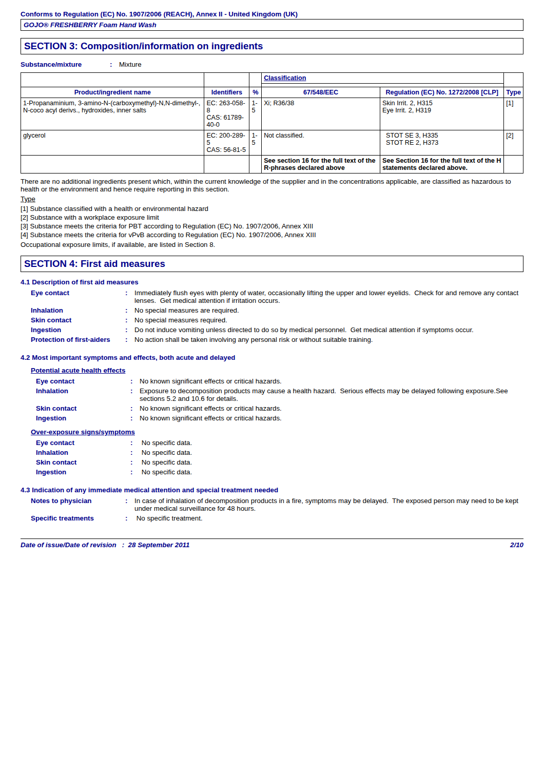Conforms to Regulation (EC) No. 1907/2006 (REACH), Annex II - United Kingdom (UK)
GOJO® FRESHBERRY Foam Hand Wash
SECTION 3: Composition/information on ingredients
| Substance/mixture | : | Mixture |
| | | | Classification | |
| Product/ingredient name | Identifiers | % | 67/548/EEC | Regulation (EC) No. 1272/2008 [CLP] | Type |
| 1-Propanaminium, 3-amino-N-(carboxymethyl)-N,N-dimethyl-, N-coco acyl derivs., hydroxides, inner salts | EC: 263-058-8 CAS: 61789-40-0 | 1-5 | Xi; R36/38 | Skin Irrit. 2, H315 Eye Irrit. 2, H319 | [1] |
| glycerol | EC: 200-289-5 CAS: 56-81-5 | 1-5 | Not classified. | STOT SE 3, H335 STOT RE 2, H373 | [2] |
| | | | See section 16 for the full text of the R-phrases declared above | See Section 16 for the full text of the H statements declared above. | |
There are no additional ingredients present which, within the current knowledge of the supplier and in the concentrations applicable, are classified as hazardous to health or the environment and hence require reporting in this section.
Type
[1] Substance classified with a health or environmental hazard
[2] Substance with a workplace exposure limit
[3] Substance meets the criteria for PBT according to Regulation (EC) No. 1907/2006, Annex XIII
[4] Substance meets the criteria for vPvB according to Regulation (EC) No. 1907/2006, Annex XIII
Occupational exposure limits, if available, are listed in Section 8.
SECTION 4: First aid measures
4.1 Description of first aid measures
| Eye contact | : | Immediately flush eyes with plenty of water, occasionally lifting the upper and lower eyelids. Check for and remove any contact lenses. Get medical attention if irritation occurs. |
| Inhalation | : | No special measures are required. |
| Skin contact | : | No special measures required. |
| Ingestion | : | Do not induce vomiting unless directed to do so by medical personnel. Get medical attention if symptoms occur. |
| Protection of first-aiders | : | No action shall be taken involving any personal risk or without suitable training. |
4.2 Most important symptoms and effects, both acute and delayed
Potential acute health effects
| Eye contact | : | No known significant effects or critical hazards. |
| Inhalation | : | Exposure to decomposition products may cause a health hazard. Serious effects may be delayed following exposure.See sections 5.2 and 10.6 for details. |
| Skin contact | : | No known significant effects or critical hazards. |
| Ingestion | : | No known significant effects or critical hazards. |
Over-exposure signs/symptoms
| Eye contact | : | No specific data. |
| Inhalation | : | No specific data. |
| Skin contact | : | No specific data. |
| Ingestion | : | No specific data. |
4.3 Indication of any immediate medical attention and special treatment needed
| Notes to physician | : | In case of inhalation of decomposition products in a fire, symptoms may be delayed. The exposed person may need to be kept under medical surveillance for 48 hours. |
| Specific treatments | : | No specific treatment. |
Date of issue/Date of revision : 28 September 2011 2/10